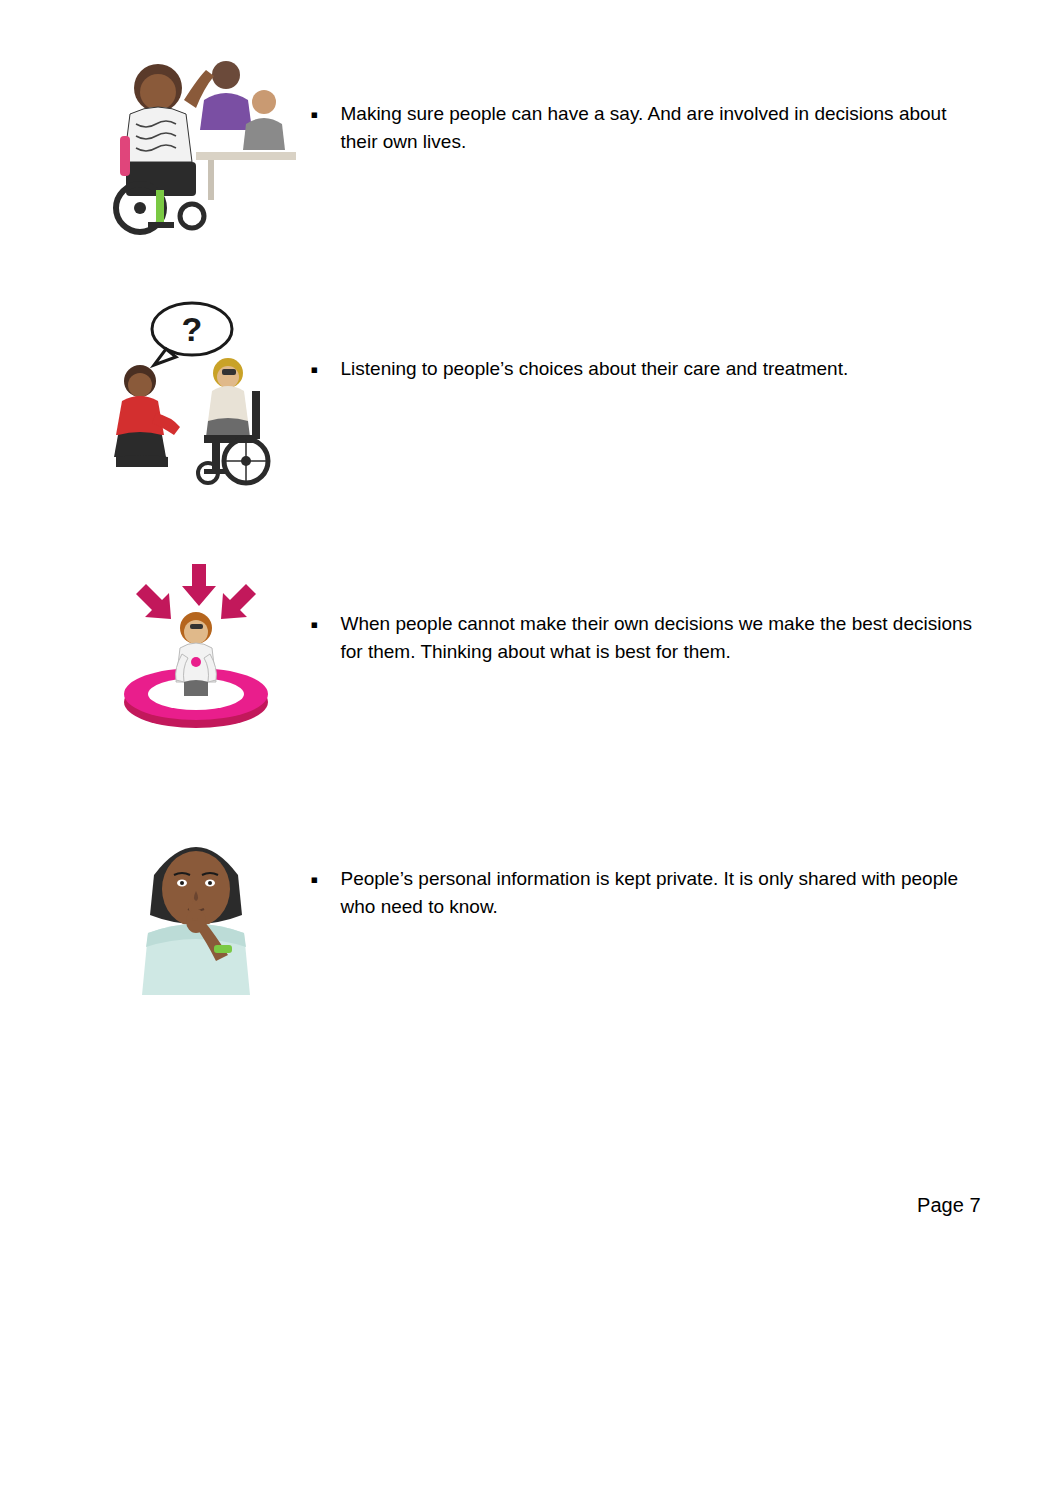▪
Making sure people can have a say. And are involved in decisions about their own lives.
?
▪
Listening to people’s choices about their care and treatment.
▪
When people cannot make their own decisions we make the best decisions for them. Thinking about what is best for them.
▪
People’s personal information is kept private. It is only shared with people who need to know.
Page 7